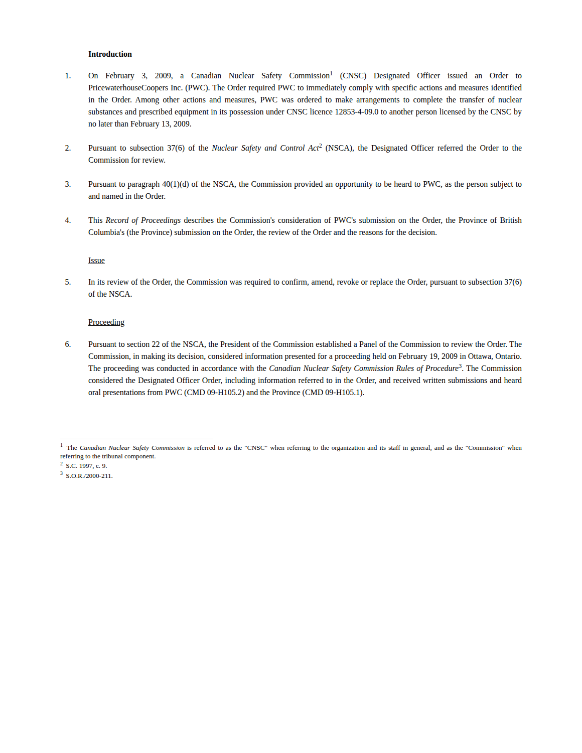Introduction
On February 3, 2009, a Canadian Nuclear Safety Commission1 (CNSC) Designated Officer issued an Order to PricewaterhouseCoopers Inc. (PWC). The Order required PWC to immediately comply with specific actions and measures identified in the Order. Among other actions and measures, PWC was ordered to make arrangements to complete the transfer of nuclear substances and prescribed equipment in its possession under CNSC licence 12853-4-09.0 to another person licensed by the CNSC by no later than February 13, 2009.
Pursuant to subsection 37(6) of the Nuclear Safety and Control Act2 (NSCA), the Designated Officer referred the Order to the Commission for review.
Pursuant to paragraph 40(1)(d) of the NSCA, the Commission provided an opportunity to be heard to PWC, as the person subject to and named in the Order.
This Record of Proceedings describes the Commission's consideration of PWC's submission on the Order, the Province of British Columbia's (the Province) submission on the Order, the review of the Order and the reasons for the decision.
Issue
In its review of the Order, the Commission was required to confirm, amend, revoke or replace the Order, pursuant to subsection 37(6) of the NSCA.
Proceeding
Pursuant to section 22 of the NSCA, the President of the Commission established a Panel of the Commission to review the Order. The Commission, in making its decision, considered information presented for a proceeding held on February 19, 2009 in Ottawa, Ontario. The proceeding was conducted in accordance with the Canadian Nuclear Safety Commission Rules of Procedure3. The Commission considered the Designated Officer Order, including information referred to in the Order, and received written submissions and heard oral presentations from PWC (CMD 09-H105.2) and the Province (CMD 09-H105.1).
1 The Canadian Nuclear Safety Commission is referred to as the "CNSC" when referring to the organization and its staff in general, and as the "Commission" when referring to the tribunal component.
2 S.C. 1997, c. 9.
3 S.O.R./2000-211.